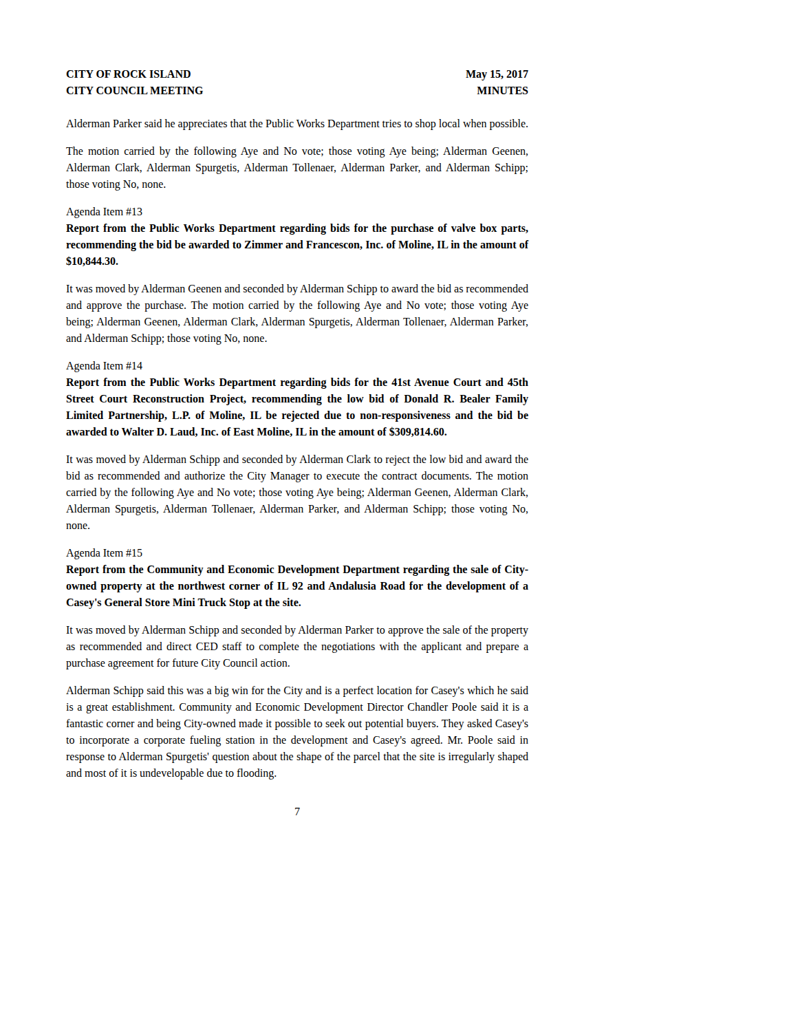CITY OF ROCK ISLAND
CITY COUNCIL MEETING
May 15, 2017
MINUTES
Alderman Parker said he appreciates that the Public Works Department tries to shop local when possible.
The motion carried by the following Aye and No vote; those voting Aye being; Alderman Geenen, Alderman Clark, Alderman Spurgetis, Alderman Tollenaer, Alderman Parker, and Alderman Schipp; those voting No, none.
Agenda Item #13
Report from the Public Works Department regarding bids for the purchase of valve box parts, recommending the bid be awarded to Zimmer and Francescon, Inc. of Moline, IL in the amount of $10,844.30.
It was moved by Alderman Geenen and seconded by Alderman Schipp to award the bid as recommended and approve the purchase. The motion carried by the following Aye and No vote; those voting Aye being; Alderman Geenen, Alderman Clark, Alderman Spurgetis, Alderman Tollenaer, Alderman Parker, and Alderman Schipp; those voting No, none.
Agenda Item #14
Report from the Public Works Department regarding bids for the 41st Avenue Court and 45th Street Court Reconstruction Project, recommending the low bid of Donald R. Bealer Family Limited Partnership, L.P. of Moline, IL be rejected due to non-responsiveness and the bid be awarded to Walter D. Laud, Inc. of East Moline, IL in the amount of $309,814.60.
It was moved by Alderman Schipp and seconded by Alderman Clark to reject the low bid and award the bid as recommended and authorize the City Manager to execute the contract documents. The motion carried by the following Aye and No vote; those voting Aye being; Alderman Geenen, Alderman Clark, Alderman Spurgetis, Alderman Tollenaer, Alderman Parker, and Alderman Schipp; those voting No, none.
Agenda Item #15
Report from the Community and Economic Development Department regarding the sale of City-owned property at the northwest corner of IL 92 and Andalusia Road for the development of a Casey's General Store Mini Truck Stop at the site.
It was moved by Alderman Schipp and seconded by Alderman Parker to approve the sale of the property as recommended and direct CED staff to complete the negotiations with the applicant and prepare a purchase agreement for future City Council action.
Alderman Schipp said this was a big win for the City and is a perfect location for Casey's which he said is a great establishment. Community and Economic Development Director Chandler Poole said it is a fantastic corner and being City-owned made it possible to seek out potential buyers. They asked Casey's to incorporate a corporate fueling station in the development and Casey's agreed. Mr. Poole said in response to Alderman Spurgetis' question about the shape of the parcel that the site is irregularly shaped and most of it is undevelopable due to flooding.
7